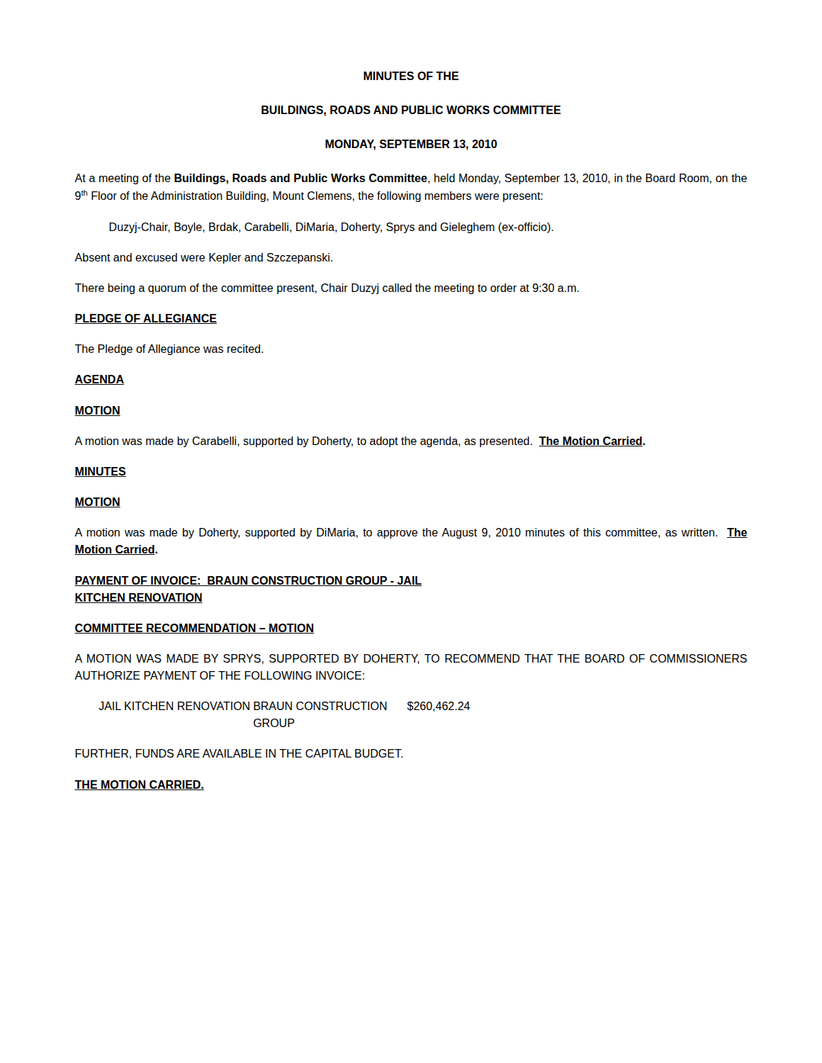MINUTES OF THE
BUILDINGS, ROADS AND PUBLIC WORKS COMMITTEE
MONDAY, SEPTEMBER 13, 2010
At a meeting of the Buildings, Roads and Public Works Committee, held Monday, September 13, 2010, in the Board Room, on the 9th Floor of the Administration Building, Mount Clemens, the following members were present:
Duzyj-Chair, Boyle, Brdak, Carabelli, DiMaria, Doherty, Sprys and Gieleghem (ex-officio).
Absent and excused were Kepler and Szczepanski.
There being a quorum of the committee present, Chair Duzyj called the meeting to order at 9:30 a.m.
PLEDGE OF ALLEGIANCE
The Pledge of Allegiance was recited.
AGENDA
MOTION
A motion was made by Carabelli, supported by Doherty, to adopt the agenda, as presented. The Motion Carried.
MINUTES
MOTION
A motion was made by Doherty, supported by DiMaria, to approve the August 9, 2010 minutes of this committee, as written. The Motion Carried.
PAYMENT OF INVOICE: BRAUN CONSTRUCTION GROUP - JAIL
KITCHEN RENOVATION
COMMITTEE RECOMMENDATION – MOTION
A MOTION WAS MADE BY SPRYS, SUPPORTED BY DOHERTY, TO RECOMMEND THAT THE BOARD OF COMMISSIONERS AUTHORIZE PAYMENT OF THE FOLLOWING INVOICE:
| JAIL KITCHEN RENOVATION | BRAUN CONSTRUCTION GROUP | $260,462.24 |
FURTHER, FUNDS ARE AVAILABLE IN THE CAPITAL BUDGET.
THE MOTION CARRIED.